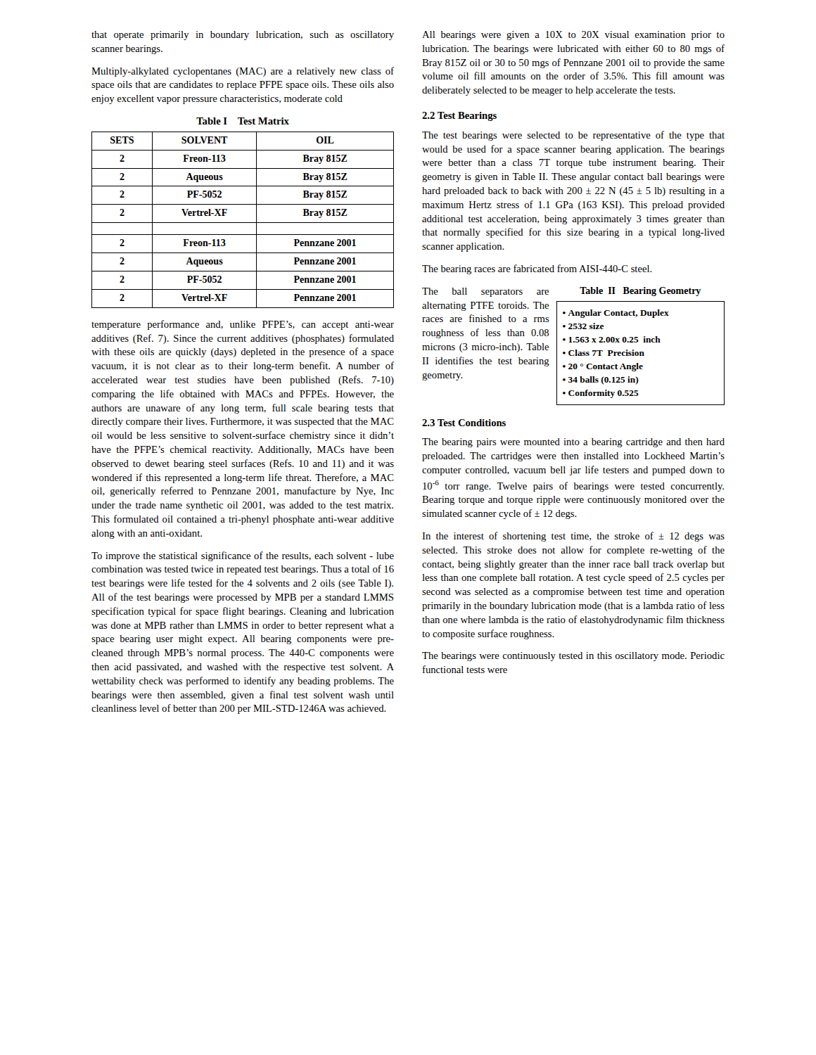that operate primarily in boundary lubrication, such as oscillatory scanner bearings.
Multiply-alkylated cyclopentanes (MAC) are a relatively new class of space oils that are candidates to replace PFPE space oils. These oils also enjoy excellent vapor pressure characteristics, moderate cold
Table I Test Matrix
| SETS | SOLVENT | OIL |
| --- | --- | --- |
| 2 | Freon-113 | Bray 815Z |
| 2 | Aqueous | Bray 815Z |
| 2 | PF-5052 | Bray 815Z |
| 2 | Vertrel-XF | Bray 815Z |
| 2 | Freon-113 | Pennzane 2001 |
| 2 | Aqueous | Pennzane 2001 |
| 2 | PF-5052 | Pennzane 2001 |
| 2 | Vertrel-XF | Pennzane 2001 |
temperature performance and, unlike PFPE’s, can accept anti-wear additives (Ref. 7). Since the current additives (phosphates) formulated with these oils are quickly (days) depleted in the presence of a space vacuum, it is not clear as to their long-term benefit. A number of accelerated wear test studies have been published (Refs. 7-10) comparing the life obtained with MACs and PFPEs. However, the authors are unaware of any long term, full scale bearing tests that directly compare their lives. Furthermore, it was suspected that the MAC oil would be less sensitive to solvent-surface chemistry since it didn’t have the PFPE’s chemical reactivity. Additionally, MACs have been observed to dewet bearing steel surfaces (Refs. 10 and 11) and it was wondered if this represented a long-term life threat. Therefore, a MAC oil, generically referred to Pennzane 2001, manufacture by Nye, Inc under the trade name synthetic oil 2001, was added to the test matrix. This formulated oil contained a tri-phenyl phosphate anti-wear additive along with an anti-oxidant.
To improve the statistical significance of the results, each solvent - lube combination was tested twice in repeated test bearings. Thus a total of 16 test bearings were life tested for the 4 solvents and 2 oils (see Table I). All of the test bearings were processed by MPB per a standard LMMS specification typical for space flight bearings. Cleaning and lubrication was done at MPB rather than LMMS in order to better represent what a space bearing user might expect. All bearing components were pre-cleaned through MPB’s normal process. The 440-C components were then acid passivated, and washed with the respective test solvent. A wettability check was performed to identify any beading problems. The bearings were then assembled, given a final test solvent wash until cleanliness level of better than 200 per MIL-STD-1246A was achieved.
All bearings were given a 10X to 20X visual examination prior to lubrication. The bearings were lubricated with either 60 to 80 mgs of Bray 815Z oil or 30 to 50 mgs of Pennzane 2001 oil to provide the same volume oil fill amounts on the order of 3.5%. This fill amount was deliberately selected to be meager to help accelerate the tests.
2.2 Test Bearings
The test bearings were selected to be representative of the type that would be used for a space scanner bearing application. The bearings were better than a class 7T torque tube instrument bearing. Their geometry is given in Table II. These angular contact ball bearings were hard preloaded back to back with 200 ± 22 N (45 ± 5 lb) resulting in a maximum Hertz stress of 1.1 GPa (163 KSI). This preload provided additional test acceleration, being approximately 3 times greater than that normally specified for this size bearing in a typical long-lived scanner application.
The bearing races are fabricated from AISI-440-C steel.
The ball separators are alternating PTFE toroids. The races are finished to a rms roughness of less than 0.08 microns (3 micro-inch). Table II identifies the test bearing geometry.
Table II Bearing Geometry
Angular Contact, Duplex
2532 size
1.563 x 2.00x 0.25 inch
Class 7T Precision
20 ° Contact Angle
34 balls (0.125 in)
Conformity 0.525
2.3 Test Conditions
The bearing pairs were mounted into a bearing cartridge and then hard preloaded. The cartridges were then installed into Lockheed Martin’s computer controlled, vacuum bell jar life testers and pumped down to 10-6 torr range. Twelve pairs of bearings were tested concurrently. Bearing torque and torque ripple were continuously monitored over the simulated scanner cycle of ± 12 degs.
In the interest of shortening test time, the stroke of ± 12 degs was selected. This stroke does not allow for complete re-wetting of the contact, being slightly greater than the inner race ball track overlap but less than one complete ball rotation. A test cycle speed of 2.5 cycles per second was selected as a compromise between test time and operation primarily in the boundary lubrication mode (that is a lambda ratio of less than one where lambda is the ratio of elastohydrodynamic film thickness to composite surface roughness.
The bearings were continuously tested in this oscillatory mode. Periodic functional tests were